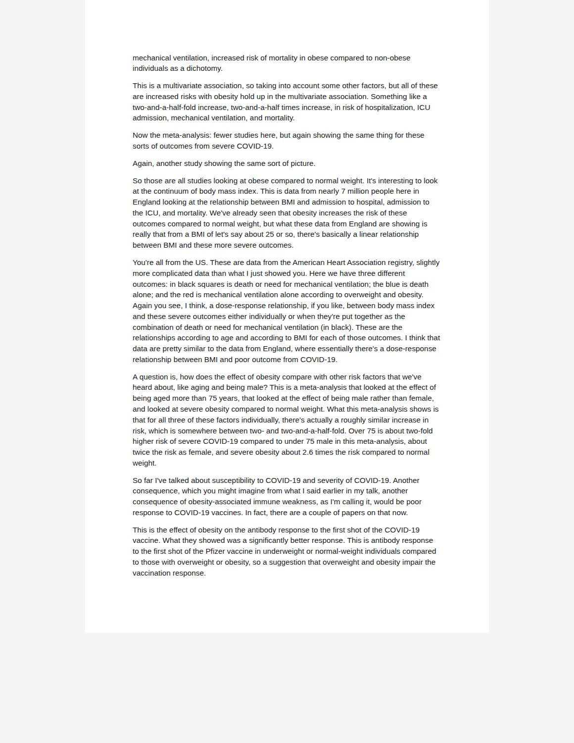mechanical ventilation, increased risk of mortality in obese compared to non-obese individuals as a dichotomy.
This is a multivariate association, so taking into account some other factors, but all of these are increased risks with obesity hold up in the multivariate association. Something like a two-and-a-half-fold increase, two-and-a-half times increase, in risk of hospitalization, ICU admission, mechanical ventilation, and mortality.
Now the meta-analysis: fewer studies here, but again showing the same thing for these sorts of outcomes from severe COVID-19.
Again, another study showing the same sort of picture.
So those are all studies looking at obese compared to normal weight. It's interesting to look at the continuum of body mass index. This is data from nearly 7 million people here in England looking at the relationship between BMI and admission to hospital, admission to the ICU, and mortality. We've already seen that obesity increases the risk of these outcomes compared to normal weight, but what these data from England are showing is really that from a BMI of let's say about 25 or so, there's basically a linear relationship between BMI and these more severe outcomes.
You're all from the US. These are data from the American Heart Association registry, slightly more complicated data than what I just showed you. Here we have three different outcomes: in black squares is death or need for mechanical ventilation; the blue is death alone; and the red is mechanical ventilation alone according to overweight and obesity. Again you see, I think, a dose-response relationship, if you like, between body mass index and these severe outcomes either individually or when they're put together as the combination of death or need for mechanical ventilation (in black). These are the relationships according to age and according to BMI for each of those outcomes. I think that data are pretty similar to the data from England, where essentially there's a dose-response relationship between BMI and poor outcome from COVID-19.
A question is, how does the effect of obesity compare with other risk factors that we've heard about, like aging and being male? This is a meta-analysis that looked at the effect of being aged more than 75 years, that looked at the effect of being male rather than female, and looked at severe obesity compared to normal weight. What this meta-analysis shows is that for all three of these factors individually, there's actually a roughly similar increase in risk, which is somewhere between two- and two-and-a-half-fold. Over 75 is about two-fold higher risk of severe COVID-19 compared to under 75 male in this meta-analysis, about twice the risk as female, and severe obesity about 2.6 times the risk compared to normal weight.
So far I've talked about susceptibility to COVID-19 and severity of COVID-19. Another consequence, which you might imagine from what I said earlier in my talk, another consequence of obesity-associated immune weakness, as I'm calling it, would be poor response to COVID-19 vaccines. In fact, there are a couple of papers on that now.
This is the effect of obesity on the antibody response to the first shot of the COVID-19 vaccine. What they showed was a significantly better response. This is antibody response to the first shot of the Pfizer vaccine in underweight or normal-weight individuals compared to those with overweight or obesity, so a suggestion that overweight and obesity impair the vaccination response.